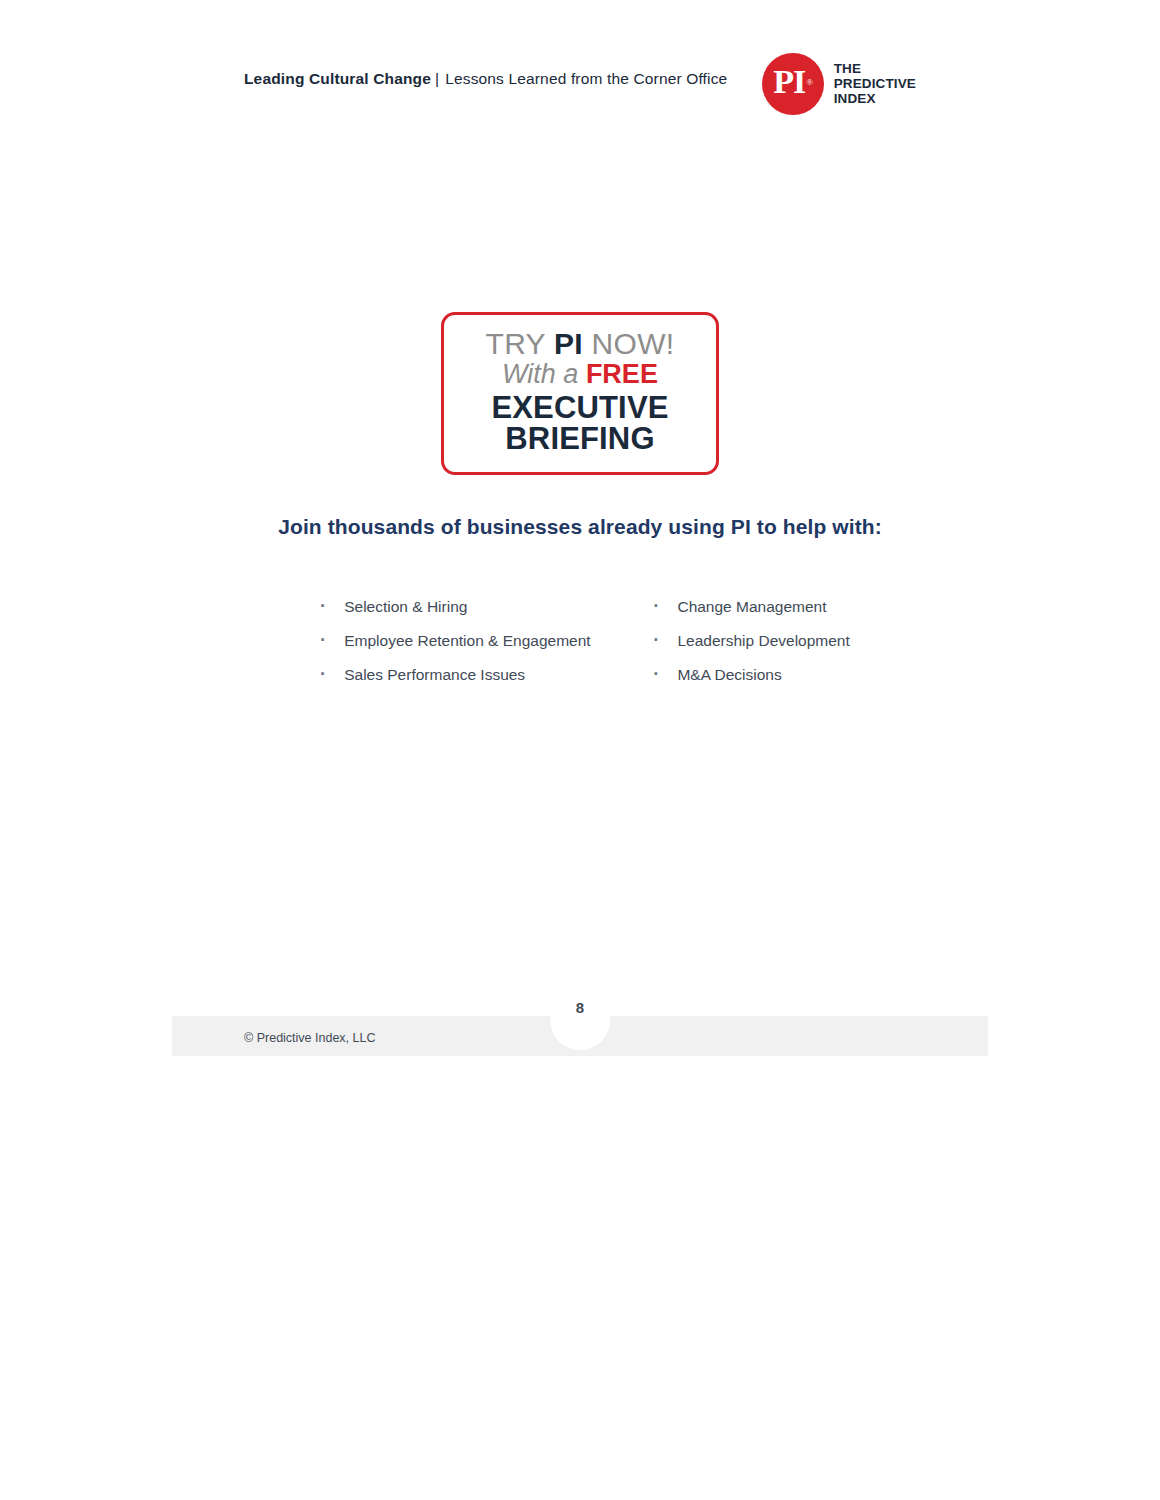Leading Cultural Change|Lessons Learned from the Corner Office
PI®
THE
PREDICTIVE
INDEX
TRY PI NOW!
With a FREE
EXECUTIVE
BRIEFING
Join thousands of businesses already using PI to help with:
Selection & Hiring
Employee Retention & Engagement
Sales Performance Issues
Change Management
Leadership Development
M&A Decisions
© Predictive Index, LLC
8